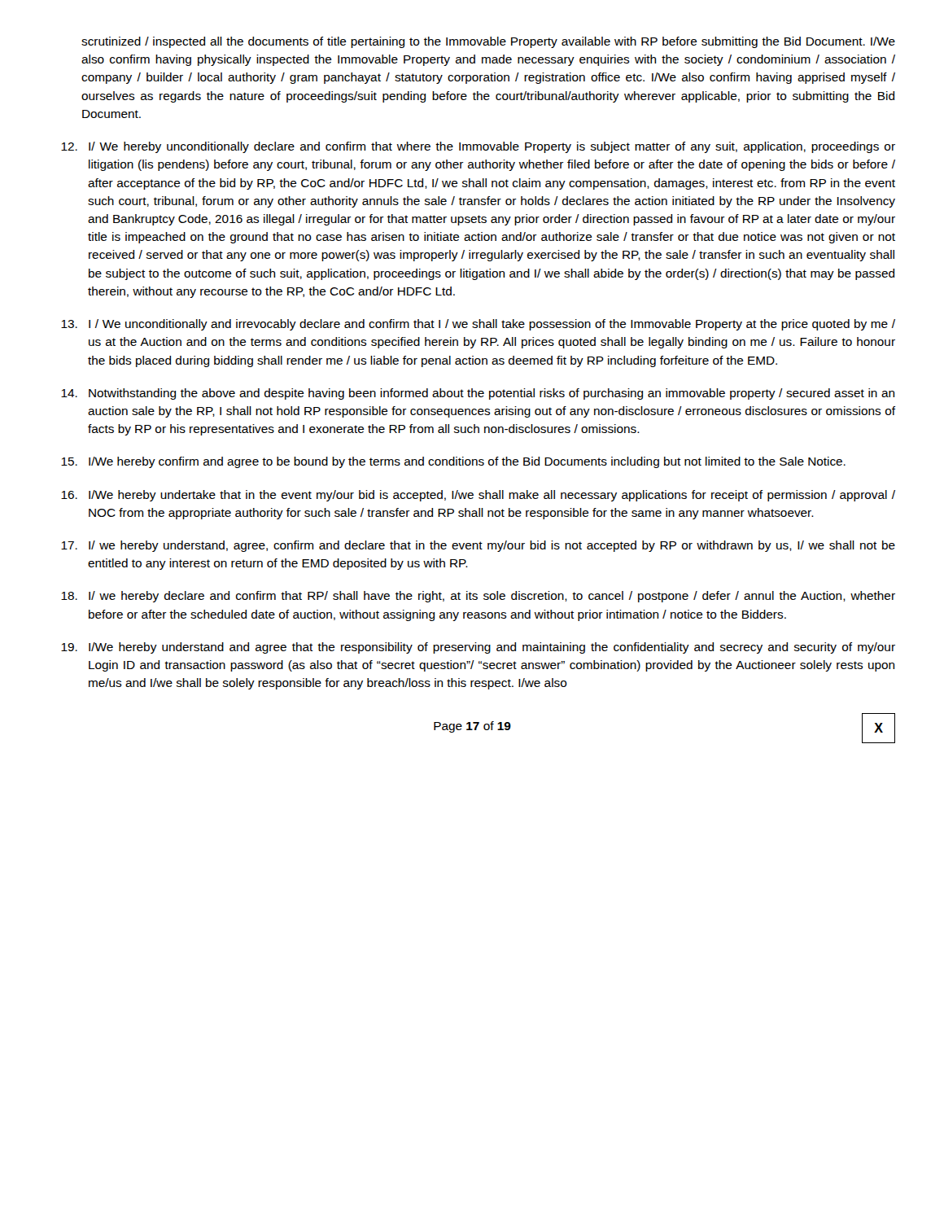scrutinized / inspected all the documents of title pertaining to the Immovable Property available with RP before submitting the Bid Document. I/We also confirm having physically inspected the Immovable Property and made necessary enquiries with the society / condominium / association / company / builder / local authority / gram panchayat / statutory corporation / registration office etc. I/We also confirm having apprised myself / ourselves as regards the nature of proceedings/suit pending before the court/tribunal/authority wherever applicable, prior to submitting the Bid Document.
I/ We hereby unconditionally declare and confirm that where the Immovable Property is subject matter of any suit, application, proceedings or litigation (lis pendens) before any court, tribunal, forum or any other authority whether filed before or after the date of opening the bids or before / after acceptance of the bid by RP, the CoC and/or HDFC Ltd, I/ we shall not claim any compensation, damages, interest etc. from RP in the event such court, tribunal, forum or any other authority annuls the sale / transfer or holds / declares the action initiated by the RP under the Insolvency and Bankruptcy Code, 2016 as illegal / irregular or for that matter upsets any prior order / direction passed in favour of RP at a later date or my/our title is impeached on the ground that no case has arisen to initiate action and/or authorize sale / transfer or that due notice was not given or not received / served or that any one or more power(s) was improperly / irregularly exercised by the RP, the sale / transfer in such an eventuality shall be subject to the outcome of such suit, application, proceedings or litigation and I/ we shall abide by the order(s) / direction(s) that may be passed therein, without any recourse to the RP, the CoC and/or HDFC Ltd.
I / We unconditionally and irrevocably declare and confirm that I / we shall take possession of the Immovable Property at the price quoted by me / us at the Auction and on the terms and conditions specified herein by RP. All prices quoted shall be legally binding on me / us. Failure to honour the bids placed during bidding shall render me / us liable for penal action as deemed fit by RP including forfeiture of the EMD.
Notwithstanding the above and despite having been informed about the potential risks of purchasing an immovable property / secured asset in an auction sale by the RP, I shall not hold RP responsible for consequences arising out of any non-disclosure / erroneous disclosures or omissions of facts by RP or his representatives and I exonerate the RP from all such non-disclosures / omissions.
I/We hereby confirm and agree to be bound by the terms and conditions of the Bid Documents including but not limited to the Sale Notice.
I/We hereby undertake that in the event my/our bid is accepted, I/we shall make all necessary applications for receipt of permission / approval / NOC from the appropriate authority for such sale / transfer and RP shall not be responsible for the same in any manner whatsoever.
I/ we hereby understand, agree, confirm and declare that in the event my/our bid is not accepted by RP or withdrawn by us, I/ we shall not be entitled to any interest on return of the EMD deposited by us with RP.
I/ we hereby declare and confirm that RP/ shall have the right, at its sole discretion, to cancel / postpone / defer / annul the Auction, whether before or after the scheduled date of auction, without assigning any reasons and without prior intimation / notice to the Bidders.
I/We hereby understand and agree that the responsibility of preserving and maintaining the confidentiality and secrecy and security of my/our Login ID and transaction password (as also that of “secret question”/ “secret answer” combination) provided by the Auctioneer solely rests upon me/us and I/we shall be solely responsible for any breach/loss in this respect. I/we also
Page 17 of 19 X